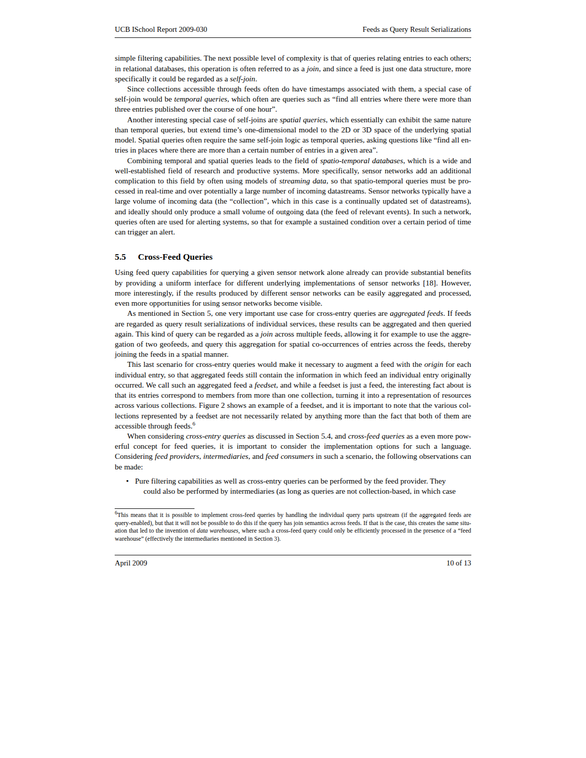UCB ISchool Report 2009-030
Feeds as Query Result Serializations
simple filtering capabilities. The next possible level of complexity is that of queries relating entries to each others; in relational databases, this operation is often referred to as a join, and since a feed is just one data structure, more specifically it could be regarded as a self-join.
Since collections accessible through feeds often do have timestamps associated with them, a special case of self-join would be temporal queries, which often are queries such as “find all entries where there were more than three entries published over the course of one hour”.
Another interesting special case of self-joins are spatial queries, which essentially can exhibit the same nature than temporal queries, but extend time’s one-dimensional model to the 2D or 3D space of the underlying spatial model. Spatial queries often require the same self-join logic as temporal queries, asking questions like “find all entries in places where there are more than a certain number of entries in a given area”.
Combining temporal and spatial queries leads to the field of spatio-temporal databases, which is a wide and well-established field of research and productive systems. More specifically, sensor networks add an additional complication to this field by often using models of streaming data, so that spatio-temporal queries must be processed in real-time and over potentially a large number of incoming datastreams. Sensor networks typically have a large volume of incoming data (the “collection”, which in this case is a continually updated set of datastreams), and ideally should only produce a small volume of outgoing data (the feed of relevant events). In such a network, queries often are used for alerting systems, so that for example a sustained condition over a certain period of time can trigger an alert.
5.5 Cross-Feed Queries
Using feed query capabilities for querying a given sensor network alone already can provide substantial benefits by providing a uniform interface for different underlying implementations of sensor networks [18]. However, more interestingly, if the results produced by different sensor networks can be easily aggregated and processed, even more opportunities for using sensor networks become visible.
As mentioned in Section 5, one very important use case for cross-entry queries are aggregated feeds. If feeds are regarded as query result serializations of individual services, these results can be aggregated and then queried again. This kind of query can be regarded as a join across multiple feeds, allowing it for example to use the aggregation of two geofeeds, and query this aggregation for spatial co-occurrences of entries across the feeds, thereby joining the feeds in a spatial manner.
This last scenario for cross-entry queries would make it necessary to augment a feed with the origin for each individual entry, so that aggregated feeds still contain the information in which feed an individual entry originally occurred. We call such an aggregated feed a feedset, and while a feedset is just a feed, the interesting fact about is that its entries correspond to members from more than one collection, turning it into a representation of resources across various collections. Figure 2 shows an example of a feedset, and it is important to note that the various collections represented by a feedset are not necessarily related by anything more than the fact that both of them are accessible through feeds.6
When considering cross-entry queries as discussed in Section 5.4, and cross-feed queries as a even more powerful concept for feed queries, it is important to consider the implementation options for such a language. Considering feed providers, intermediaries, and feed consumers in such a scenario, the following observations can be made:
Pure filtering capabilities as well as cross-entry queries can be performed by the feed provider. They
could also be performed by intermediaries (as long as queries are not collection-based, in which case
6This means that it is possible to implement cross-feed queries by handling the individual query parts upstream (if the aggregated feeds are query-enabled), but that it will not be possible to do this if the query has join semantics across feeds. If that is the case, this creates the same situation that led to the invention of data warehouses, where such a cross-feed query could only be efficiently processed in the presence of a “feed warehouse” (effectively the intermediaries mentioned in Section 3).
April 2009
10 of 13